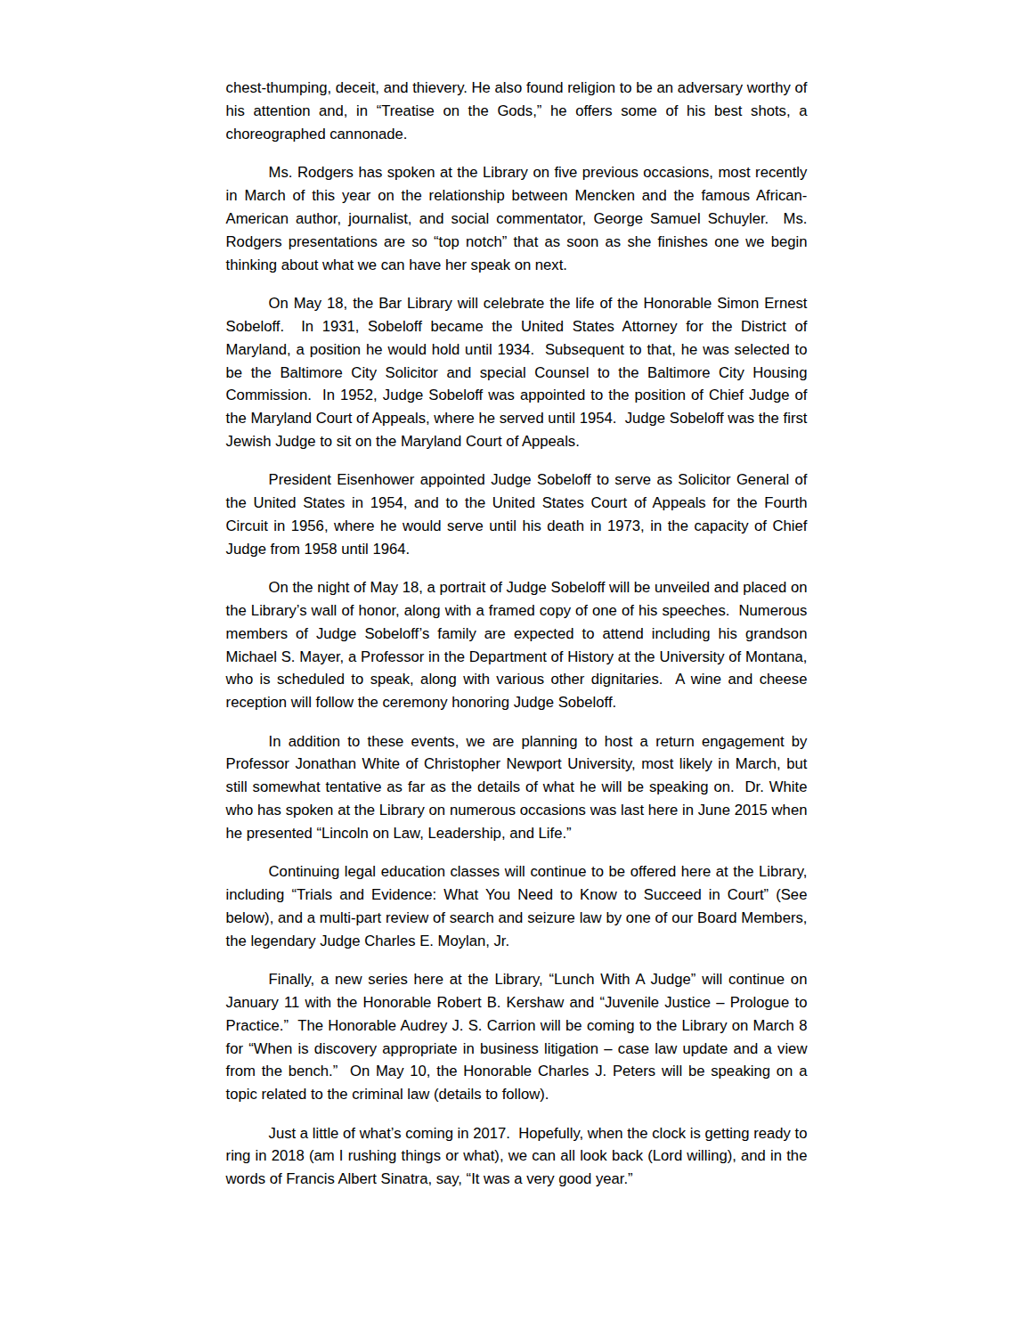chest-thumping, deceit, and thievery. He also found religion to be an adversary worthy of his attention and, in “Treatise on the Gods,” he offers some of his best shots, a choreographed cannonade.
Ms. Rodgers has spoken at the Library on five previous occasions, most recently in March of this year on the relationship between Mencken and the famous African-American author, journalist, and social commentator, George Samuel Schuyler. Ms. Rodgers presentations are so “top notch” that as soon as she finishes one we begin thinking about what we can have her speak on next.
On May 18, the Bar Library will celebrate the life of the Honorable Simon Ernest Sobeloff. In 1931, Sobeloff became the United States Attorney for the District of Maryland, a position he would hold until 1934. Subsequent to that, he was selected to be the Baltimore City Solicitor and special Counsel to the Baltimore City Housing Commission. In 1952, Judge Sobeloff was appointed to the position of Chief Judge of the Maryland Court of Appeals, where he served until 1954. Judge Sobeloff was the first Jewish Judge to sit on the Maryland Court of Appeals.
President Eisenhower appointed Judge Sobeloff to serve as Solicitor General of the United States in 1954, and to the United States Court of Appeals for the Fourth Circuit in 1956, where he would serve until his death in 1973, in the capacity of Chief Judge from 1958 until 1964.
On the night of May 18, a portrait of Judge Sobeloff will be unveiled and placed on the Library’s wall of honor, along with a framed copy of one of his speeches. Numerous members of Judge Sobeloff’s family are expected to attend including his grandson Michael S. Mayer, a Professor in the Department of History at the University of Montana, who is scheduled to speak, along with various other dignitaries. A wine and cheese reception will follow the ceremony honoring Judge Sobeloff.
In addition to these events, we are planning to host a return engagement by Professor Jonathan White of Christopher Newport University, most likely in March, but still somewhat tentative as far as the details of what he will be speaking on. Dr. White who has spoken at the Library on numerous occasions was last here in June 2015 when he presented “Lincoln on Law, Leadership, and Life.”
Continuing legal education classes will continue to be offered here at the Library, including “Trials and Evidence: What You Need to Know to Succeed in Court” (See below), and a multi-part review of search and seizure law by one of our Board Members, the legendary Judge Charles E. Moylan, Jr.
Finally, a new series here at the Library, “Lunch With A Judge” will continue on January 11 with the Honorable Robert B. Kershaw and “Juvenile Justice – Prologue to Practice.” The Honorable Audrey J. S. Carrion will be coming to the Library on March 8 for “When is discovery appropriate in business litigation – case law update and a view from the bench.” On May 10, the Honorable Charles J. Peters will be speaking on a topic related to the criminal law (details to follow).
Just a little of what’s coming in 2017. Hopefully, when the clock is getting ready to ring in 2018 (am I rushing things or what), we can all look back (Lord willing), and in the words of Francis Albert Sinatra, say, “It was a very good year.”